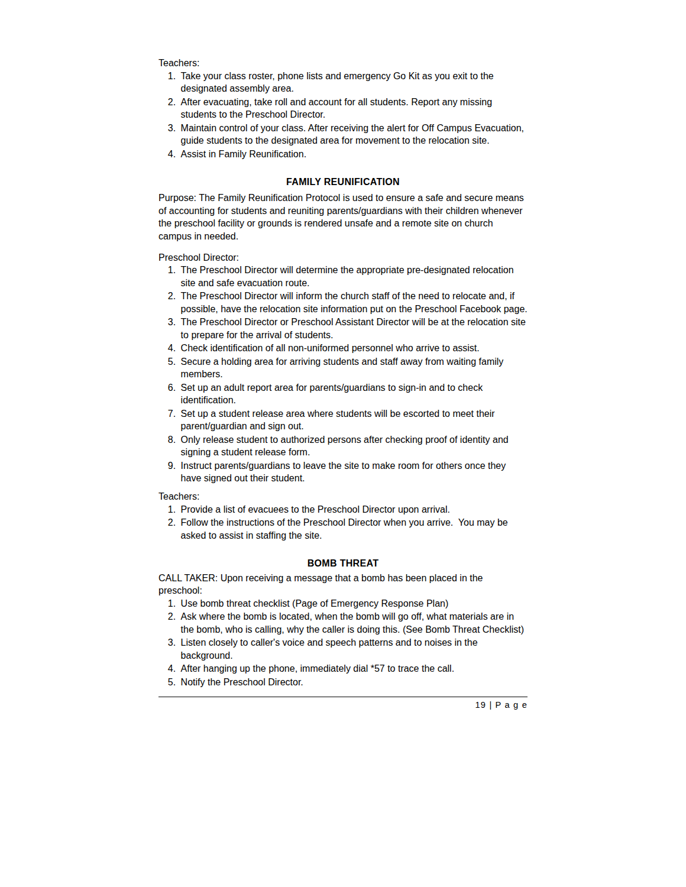Teachers:
Take your class roster, phone lists and emergency Go Kit as you exit to the designated assembly area.
After evacuating, take roll and account for all students. Report any missing students to the Preschool Director.
Maintain control of your class. After receiving the alert for Off Campus Evacuation, guide students to the designated area for movement to the relocation site.
Assist in Family Reunification.
FAMILY REUNIFICATION
Purpose: The Family Reunification Protocol is used to ensure a safe and secure means of accounting for students and reuniting parents/guardians with their children whenever the preschool facility or grounds is rendered unsafe and a remote site on church campus in needed.
Preschool Director:
The Preschool Director will determine the appropriate pre-designated relocation site and safe evacuation route.
The Preschool Director will inform the church staff of the need to relocate and, if possible, have the relocation site information put on the Preschool Facebook page.
The Preschool Director or Preschool Assistant Director will be at the relocation site to prepare for the arrival of students.
Check identification of all non-uniformed personnel who arrive to assist.
Secure a holding area for arriving students and staff away from waiting family members.
Set up an adult report area for parents/guardians to sign-in and to check identification.
Set up a student release area where students will be escorted to meet their parent/guardian and sign out.
Only release student to authorized persons after checking proof of identity and signing a student release form.
Instruct parents/guardians to leave the site to make room for others once they have signed out their student.
Teachers:
Provide a list of evacuees to the Preschool Director upon arrival.
Follow the instructions of the Preschool Director when you arrive. You may be asked to assist in staffing the site.
BOMB THREAT
CALL TAKER: Upon receiving a message that a bomb has been placed in the preschool:
Use bomb threat checklist (Page of Emergency Response Plan)
Ask where the bomb is located, when the bomb will go off, what materials are in the bomb, who is calling, why the caller is doing this. (See Bomb Threat Checklist)
Listen closely to caller's voice and speech patterns and to noises in the background.
After hanging up the phone, immediately dial *57 to trace the call.
Notify the Preschool Director.
19 | P a g e